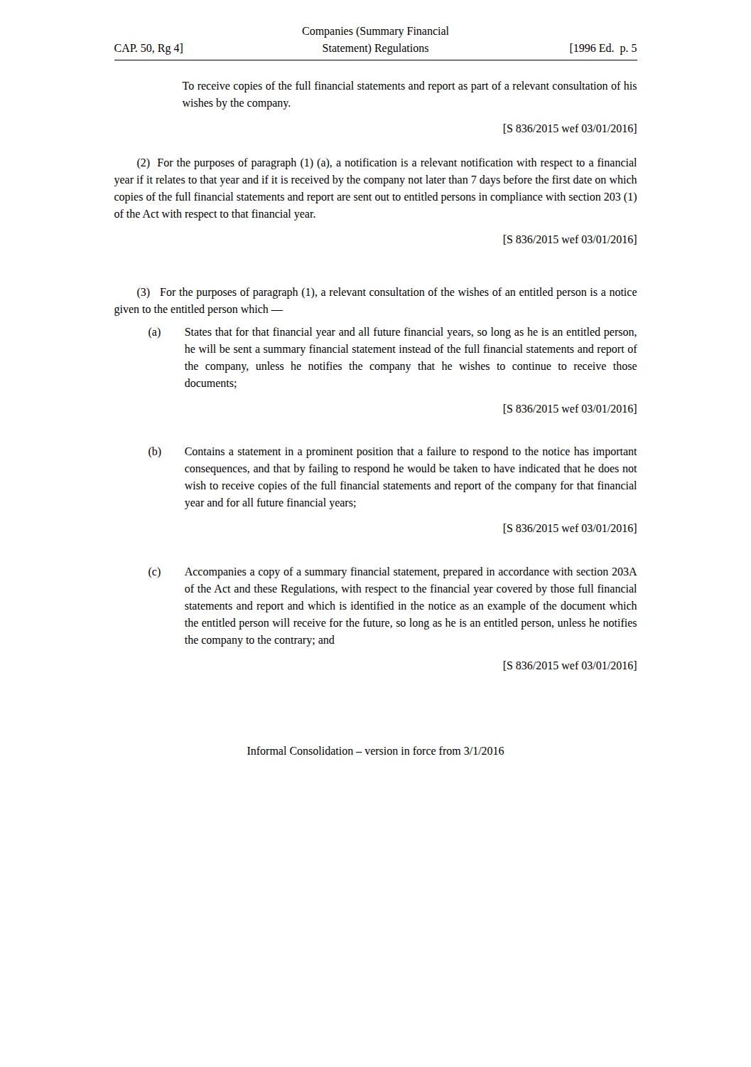CAP. 50, Rg 4]
Companies (Summary Financial Statement) Regulations
[1996 Ed. p. 5
To receive copies of the full financial statements and report as part of a relevant consultation of his wishes by the company.
[S 836/2015 wef 03/01/2016]
(2) For the purposes of paragraph (1) (a), a notification is a relevant notification with respect to a financial year if it relates to that year and if it is received by the company not later than 7 days before the first date on which copies of the full financial statements and report are sent out to entitled persons in compliance with section 203 (1) of the Act with respect to that financial year.
[S 836/2015 wef 03/01/2016]
(3) For the purposes of paragraph (1), a relevant consultation of the wishes of an entitled person is a notice given to the entitled person which —
(a)
States that for that financial year and all future financial years, so long as he is an entitled person, he will be sent a summary financial statement instead of the full financial statements and report of the company, unless he notifies the company that he wishes to continue to receive those documents;
[S 836/2015 wef 03/01/2016]
(b)
Contains a statement in a prominent position that a failure to respond to the notice has important consequences, and that by failing to respond he would be taken to have indicated that he does not wish to receive copies of the full financial statements and report of the company for that financial year and for all future financial years;
[S 836/2015 wef 03/01/2016]
(c)
Accompanies a copy of a summary financial statement, prepared in accordance with section 203A of the Act and these Regulations, with respect to the financial year covered by those full financial statements and report and which is identified in the notice as an example of the document which the entitled person will receive for the future, so long as he is an entitled person, unless he notifies the company to the contrary; and
[S 836/2015 wef 03/01/2016]
Informal Consolidation – version in force from 3/1/2016